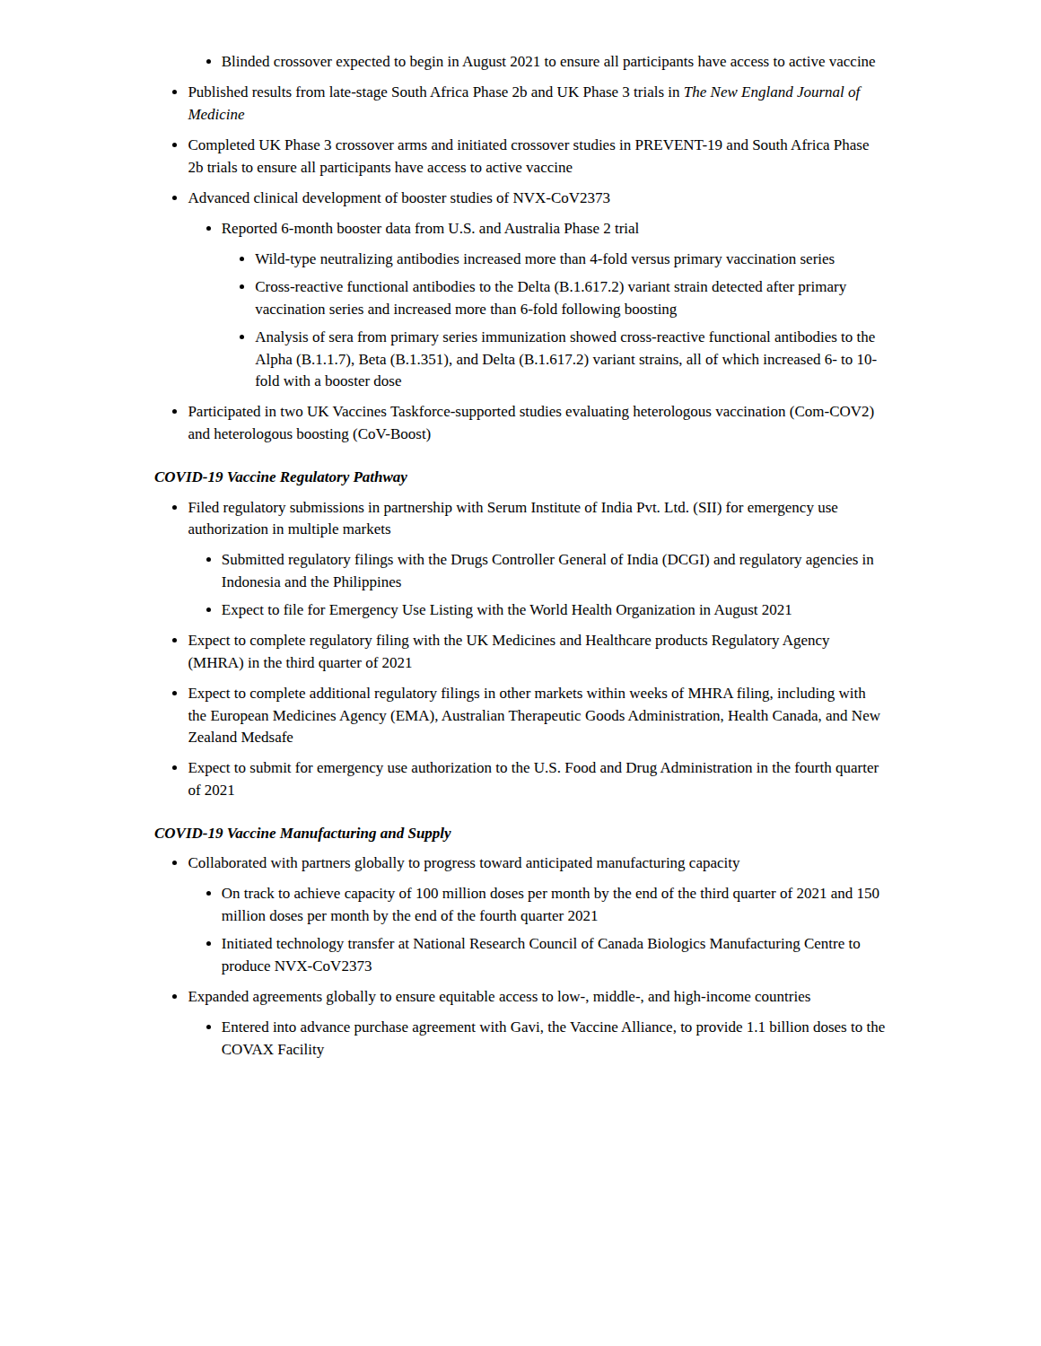Blinded crossover expected to begin in August 2021 to ensure all participants have access to active vaccine
Published results from late-stage South Africa Phase 2b and UK Phase 3 trials in The New England Journal of Medicine
Completed UK Phase 3 crossover arms and initiated crossover studies in PREVENT-19 and South Africa Phase 2b trials to ensure all participants have access to active vaccine
Advanced clinical development of booster studies of NVX-CoV2373
Reported 6-month booster data from U.S. and Australia Phase 2 trial
Wild-type neutralizing antibodies increased more than 4-fold versus primary vaccination series
Cross-reactive functional antibodies to the Delta (B.1.617.2) variant strain detected after primary vaccination series and increased more than 6-fold following boosting
Analysis of sera from primary series immunization showed cross-reactive functional antibodies to the Alpha (B.1.1.7), Beta (B.1.351), and Delta (B.1.617.2) variant strains, all of which increased 6- to 10-fold with a booster dose
Participated in two UK Vaccines Taskforce-supported studies evaluating heterologous vaccination (Com-COV2) and heterologous boosting (CoV-Boost)
COVID-19 Vaccine Regulatory Pathway
Filed regulatory submissions in partnership with Serum Institute of India Pvt. Ltd. (SII) for emergency use authorization in multiple markets
Submitted regulatory filings with the Drugs Controller General of India (DCGI) and regulatory agencies in Indonesia and the Philippines
Expect to file for Emergency Use Listing with the World Health Organization in August 2021
Expect to complete regulatory filing with the UK Medicines and Healthcare products Regulatory Agency (MHRA) in the third quarter of 2021
Expect to complete additional regulatory filings in other markets within weeks of MHRA filing, including with the European Medicines Agency (EMA), Australian Therapeutic Goods Administration, Health Canada, and New Zealand Medsafe
Expect to submit for emergency use authorization to the U.S. Food and Drug Administration in the fourth quarter of 2021
COVID-19 Vaccine Manufacturing and Supply
Collaborated with partners globally to progress toward anticipated manufacturing capacity
On track to achieve capacity of 100 million doses per month by the end of the third quarter of 2021 and 150 million doses per month by the end of the fourth quarter 2021
Initiated technology transfer at National Research Council of Canada Biologics Manufacturing Centre to produce NVX-CoV2373
Expanded agreements globally to ensure equitable access to low-, middle-, and high-income countries
Entered into advance purchase agreement with Gavi, the Vaccine Alliance, to provide 1.1 billion doses to the COVAX Facility